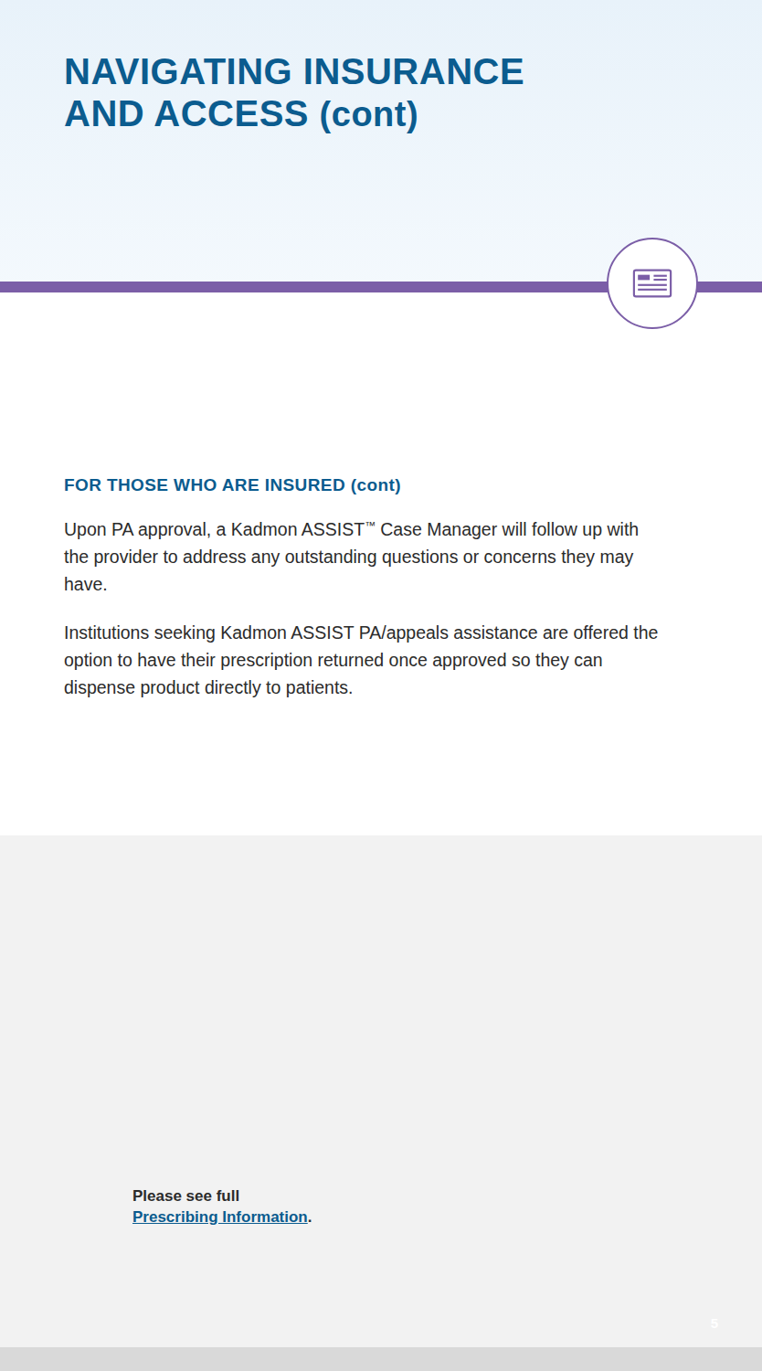Navigating Insurance
and Access (cont)
For those who are insured (cont)
Upon PA approval, a Kadmon ASSIST™ Case Manager will follow up with the provider to address any outstanding questions or concerns they may have.
Institutions seeking Kadmon ASSIST PA/appeals assistance are offered the option to have their prescription returned once approved so they can dispense product directly to patients.
Please see full
Prescribing Information.
5